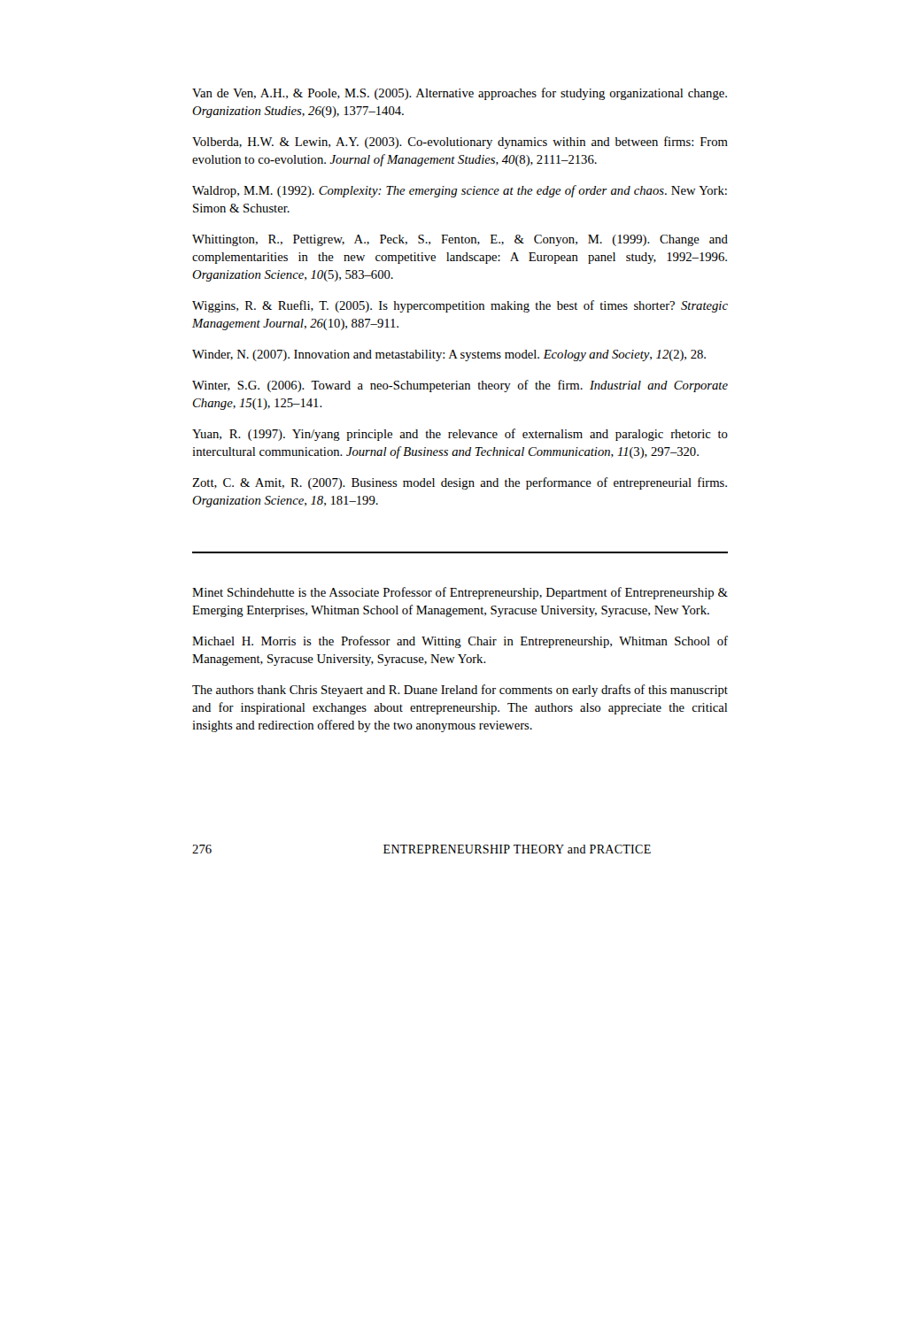Van de Ven, A.H., & Poole, M.S. (2005). Alternative approaches for studying organizational change. Organization Studies, 26(9), 1377–1404.
Volberda, H.W. & Lewin, A.Y. (2003). Co-evolutionary dynamics within and between firms: From evolution to co-evolution. Journal of Management Studies, 40(8), 2111–2136.
Waldrop, M.M. (1992). Complexity: The emerging science at the edge of order and chaos. New York: Simon & Schuster.
Whittington, R., Pettigrew, A., Peck, S., Fenton, E., & Conyon, M. (1999). Change and complementarities in the new competitive landscape: A European panel study, 1992–1996. Organization Science, 10(5), 583–600.
Wiggins, R. & Ruefli, T. (2005). Is hypercompetition making the best of times shorter? Strategic Management Journal, 26(10), 887–911.
Winder, N. (2007). Innovation and metastability: A systems model. Ecology and Society, 12(2), 28.
Winter, S.G. (2006). Toward a neo-Schumpeterian theory of the firm. Industrial and Corporate Change, 15(1), 125–141.
Yuan, R. (1997). Yin/yang principle and the relevance of externalism and paralogic rhetoric to intercultural communication. Journal of Business and Technical Communication, 11(3), 297–320.
Zott, C. & Amit, R. (2007). Business model design and the performance of entrepreneurial firms. Organization Science, 18, 181–199.
Minet Schindehutte is the Associate Professor of Entrepreneurship, Department of Entrepreneurship & Emerging Enterprises, Whitman School of Management, Syracuse University, Syracuse, New York.
Michael H. Morris is the Professor and Witting Chair in Entrepreneurship, Whitman School of Management, Syracuse University, Syracuse, New York.
The authors thank Chris Steyaert and R. Duane Ireland for comments on early drafts of this manuscript and for inspirational exchanges about entrepreneurship. The authors also appreciate the critical insights and redirection offered by the two anonymous reviewers.
276 ENTREPRENEURSHIP THEORY and PRACTICE